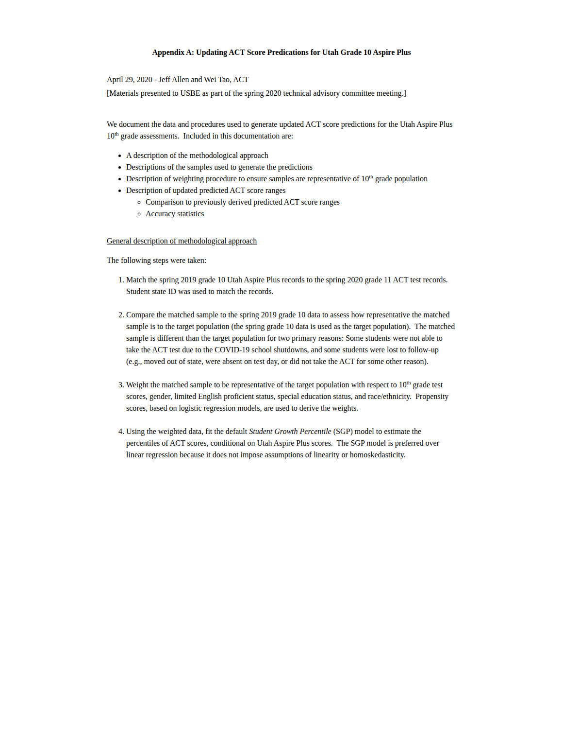Appendix A: Updating ACT Score Predications for Utah Grade 10 Aspire Plus
April 29, 2020 - Jeff Allen and Wei Tao, ACT
[Materials presented to USBE as part of the spring 2020 technical advisory committee meeting.]
We document the data and procedures used to generate updated ACT score predictions for the Utah Aspire Plus 10th grade assessments. Included in this documentation are:
A description of the methodological approach
Descriptions of the samples used to generate the predictions
Description of weighting procedure to ensure samples are representative of 10th grade population
Description of updated predicted ACT score ranges
Comparison to previously derived predicted ACT score ranges
Accuracy statistics
General description of methodological approach
The following steps were taken:
Match the spring 2019 grade 10 Utah Aspire Plus records to the spring 2020 grade 11 ACT test records. Student state ID was used to match the records.
Compare the matched sample to the spring 2019 grade 10 data to assess how representative the matched sample is to the target population (the spring grade 10 data is used as the target population). The matched sample is different than the target population for two primary reasons: Some students were not able to take the ACT test due to the COVID-19 school shutdowns, and some students were lost to follow-up (e.g., moved out of state, were absent on test day, or did not take the ACT for some other reason).
Weight the matched sample to be representative of the target population with respect to 10th grade test scores, gender, limited English proficient status, special education status, and race/ethnicity. Propensity scores, based on logistic regression models, are used to derive the weights.
Using the weighted data, fit the default Student Growth Percentile (SGP) model to estimate the percentiles of ACT scores, conditional on Utah Aspire Plus scores. The SGP model is preferred over linear regression because it does not impose assumptions of linearity or homoskedasticity.